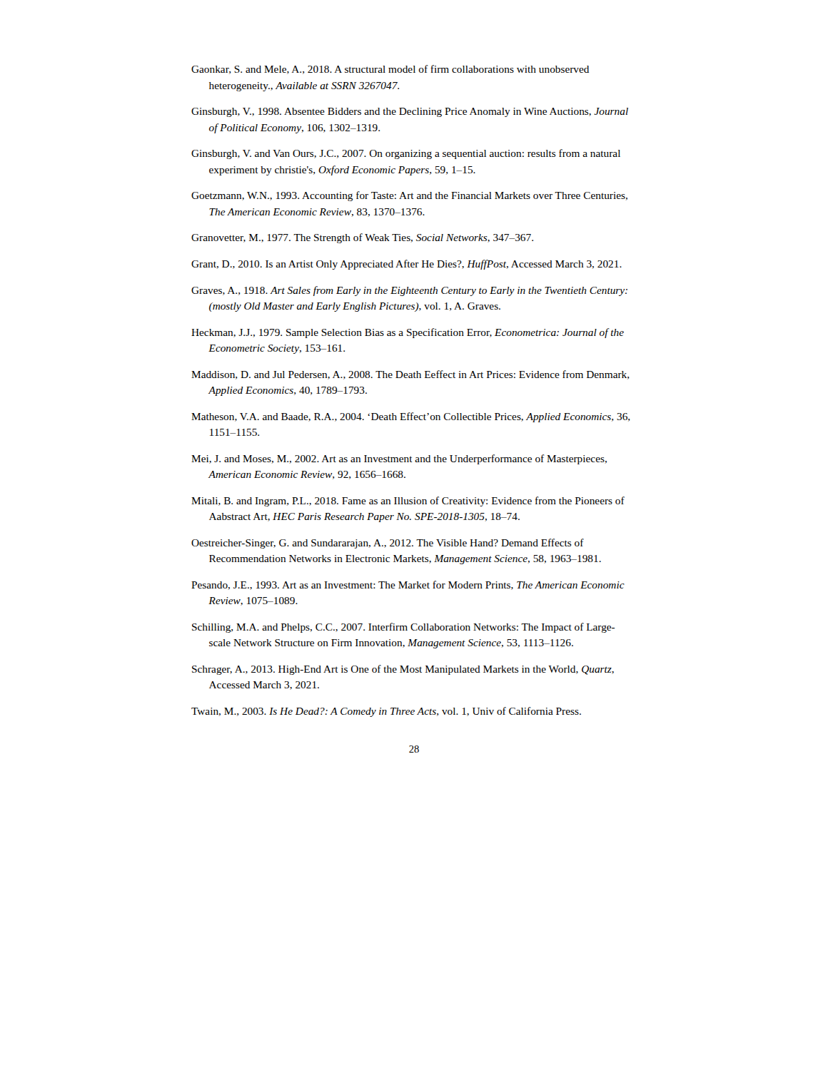Gaonkar, S. and Mele, A., 2018. A structural model of firm collaborations with unobserved heterogeneity., Available at SSRN 3267047.
Ginsburgh, V., 1998. Absentee Bidders and the Declining Price Anomaly in Wine Auctions, Journal of Political Economy, 106, 1302–1319.
Ginsburgh, V. and Van Ours, J.C., 2007. On organizing a sequential auction: results from a natural experiment by christie's, Oxford Economic Papers, 59, 1–15.
Goetzmann, W.N., 1993. Accounting for Taste: Art and the Financial Markets over Three Centuries, The American Economic Review, 83, 1370–1376.
Granovetter, M., 1977. The Strength of Weak Ties, Social Networks, 347–367.
Grant, D., 2010. Is an Artist Only Appreciated After He Dies?, HuffPost, Accessed March 3, 2021.
Graves, A., 1918. Art Sales from Early in the Eighteenth Century to Early in the Twentieth Century:(mostly Old Master and Early English Pictures), vol. 1, A. Graves.
Heckman, J.J., 1979. Sample Selection Bias as a Specification Error, Econometrica: Journal of the Econometric Society, 153–161.
Maddison, D. and Jul Pedersen, A., 2008. The Death Eeffect in Art Prices: Evidence from Denmark, Applied Economics, 40, 1789–1793.
Matheson, V.A. and Baade, R.A., 2004. ‘Death Effect’on Collectible Prices, Applied Economics, 36, 1151–1155.
Mei, J. and Moses, M., 2002. Art as an Investment and the Underperformance of Masterpieces, American Economic Review, 92, 1656–1668.
Mitali, B. and Ingram, P.L., 2018. Fame as an Illusion of Creativity: Evidence from the Pioneers of Aabstract Art, HEC Paris Research Paper No. SPE-2018-1305, 18–74.
Oestreicher-Singer, G. and Sundararajan, A., 2012. The Visible Hand? Demand Effects of Recommendation Networks in Electronic Markets, Management Science, 58, 1963–1981.
Pesando, J.E., 1993. Art as an Investment: The Market for Modern Prints, The American Economic Review, 1075–1089.
Schilling, M.A. and Phelps, C.C., 2007. Interfirm Collaboration Networks: The Impact of Large-scale Network Structure on Firm Innovation, Management Science, 53, 1113–1126.
Schrager, A., 2013. High-End Art is One of the Most Manipulated Markets in the World, Quartz, Accessed March 3, 2021.
Twain, M., 2003. Is He Dead?: A Comedy in Three Acts, vol. 1, Univ of California Press.
28